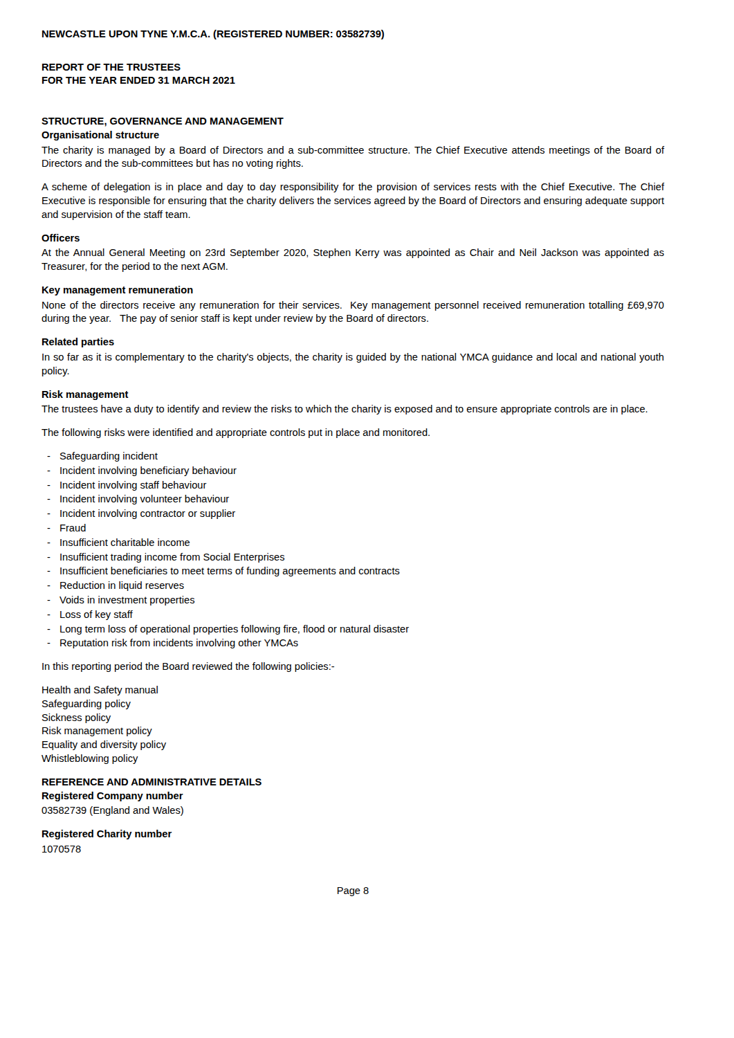NEWCASTLE UPON TYNE Y.M.C.A. (REGISTERED NUMBER: 03582739)
REPORT OF THE TRUSTEES
FOR THE YEAR ENDED 31 MARCH 2021
STRUCTURE, GOVERNANCE AND MANAGEMENT
Organisational structure
The charity is managed by a Board of Directors and a sub-committee structure. The Chief Executive attends meetings of the Board of Directors and the sub-committees but has no voting rights.
A scheme of delegation is in place and day to day responsibility for the provision of services rests with the Chief Executive. The Chief Executive is responsible for ensuring that the charity delivers the services agreed by the Board of Directors and ensuring adequate support and supervision of the staff team.
Officers
At the Annual General Meeting on 23rd September 2020, Stephen Kerry was appointed as Chair and Neil Jackson was appointed as Treasurer, for the period to the next AGM.
Key management remuneration
None of the directors receive any remuneration for their services. Key management personnel received remuneration totalling £69,970 during the year. The pay of senior staff is kept under review by the Board of directors.
Related parties
In so far as it is complementary to the charity's objects, the charity is guided by the national YMCA guidance and local and national youth policy.
Risk management
The trustees have a duty to identify and review the risks to which the charity is exposed and to ensure appropriate controls are in place.
The following risks were identified and appropriate controls put in place and monitored.
Safeguarding incident
Incident involving beneficiary behaviour
Incident involving staff behaviour
Incident involving volunteer behaviour
Incident involving contractor or supplier
Fraud
Insufficient charitable income
Insufficient trading income from Social Enterprises
Insufficient beneficiaries to meet terms of funding agreements and contracts
Reduction in liquid reserves
Voids in investment properties
Loss of key staff
Long term loss of operational properties following fire, flood or natural disaster
Reputation risk from incidents involving other YMCAs
In this reporting period the Board reviewed the following policies:-
Health and Safety manual
Safeguarding policy
Sickness policy
Risk management policy
Equality and diversity policy
Whistleblowing policy
REFERENCE AND ADMINISTRATIVE DETAILS
Registered Company number
03582739 (England and Wales)
Registered Charity number
1070578
Page 8